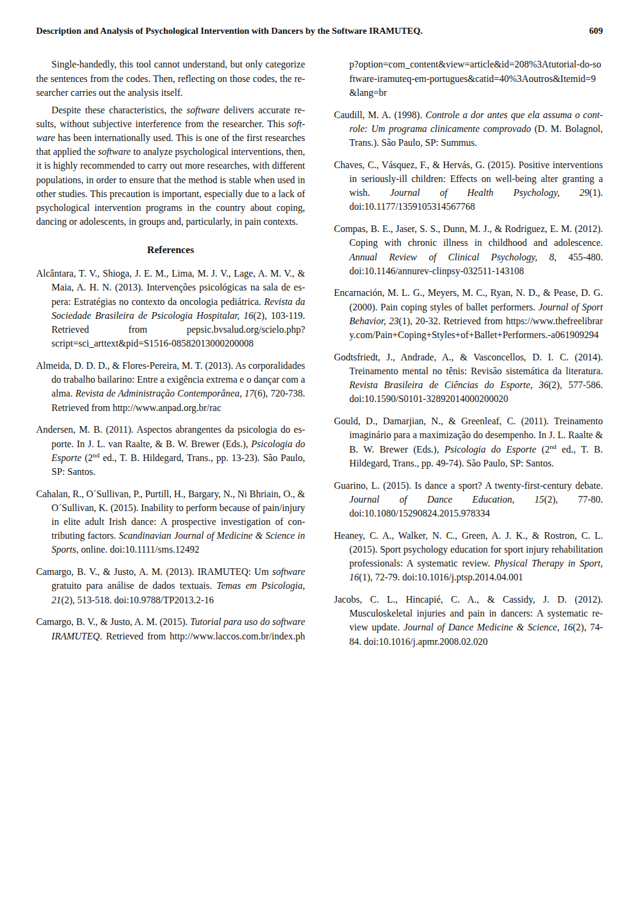Description and Analysis of Psychological Intervention with Dancers by the Software IRAMUTEQ.
609
Single-handedly, this tool cannot understand, but only categorize the sentences from the codes. Then, reflecting on those codes, the researcher carries out the analysis itself.
Despite these characteristics, the software delivers accurate results, without subjective interference from the researcher. This software has been internationally used. This is one of the first researches that applied the software to analyze psychological interventions, then, it is highly recommended to carry out more researches, with different populations, in order to ensure that the method is stable when used in other studies. This precaution is important, especially due to a lack of psychological intervention programs in the country about coping, dancing or adolescents, in groups and, particularly, in pain contexts.
References
Alcântara, T. V., Shioga, J. E. M., Lima, M. J. V., Lage, A. M. V., & Maia, A. H. N. (2013). Intervenções psicológicas na sala de espera: Estratégias no contexto da oncologia pediátrica. Revista da Sociedade Brasileira de Psicologia Hospitalar, 16(2), 103-119. Retrieved from pepsic.bvsalud.org/scielo.php?script=sci_arttext&pid=S1516-08582013000200008
Almeida, D. D. D., & Flores-Pereira, M. T. (2013). As corporalidades do trabalho bailarino: Entre a exigência extrema e o dançar com a alma. Revista de Administração Contemporânea, 17(6), 720-738. Retrieved from http://www.anpad.org.br/rac
Andersen, M. B. (2011). Aspectos abrangentes da psicologia do esporte. In J. L. van Raalte, & B. W. Brewer (Eds.), Psicologia do Esporte (2nd ed., T. B. Hildegard, Trans., pp. 13-23). São Paulo, SP: Santos.
Cahalan, R., O´Sullivan, P., Purtill, H., Bargary, N., Ni Bhriain, O., & O´Sullivan, K. (2015). Inability to perform because of pain/injury in elite adult Irish dance: A prospective investigation of contributing factors. Scandinavian Journal of Medicine & Science in Sports, online. doi:10.1111/sms.12492
Camargo, B. V., & Justo, A. M. (2013). IRAMUTEQ: Um software gratuito para análise de dados textuais. Temas em Psicologia, 21(2), 513-518. doi:10.9788/TP2013.2-16
Camargo, B. V., & Justo, A. M. (2015). Tutorial para uso do software IRAMUTEQ. Retrieved from http://www.laccos.com.br/index.php?option=com_content&view=article&id=208%3Atutorial-do-software-iramuteq-em-portugues&catid=40%3Aoutros&Itemid=9&lang=br
Caudill, M. A. (1998). Controle a dor antes que ela assuma o controle: Um programa clinicamente comprovado (D. M. Bolagnol, Trans.). São Paulo, SP: Summus.
Chaves, C., Vásquez, F., & Hervás, G. (2015). Positive interventions in seriously-ill children: Effects on well-being alter granting a wish. Journal of Health Psychology, 29(1). doi:10.1177/1359105314567768
Compas, B. E., Jaser, S. S., Dunn, M. J., & Rodriguez, E. M. (2012). Coping with chronic illness in childhood and adolescence. Annual Review of Clinical Psychology, 8, 455-480. doi:10.1146/annurev-clinpsy-032511-143108
Encarnación, M. L. G., Meyers, M. C., Ryan, N. D., & Pease, D. G. (2000). Pain coping styles of ballet performers. Journal of Sport Behavior, 23(1), 20-32. Retrieved from https://www.thefreelibrary.com/Pain+Coping+Styles+of+Ballet+Performers.-a061909294
Godtsfriedt, J., Andrade, A., & Vasconcellos, D. I. C. (2014). Treinamento mental no tênis: Revisão sistemática da literatura. Revista Brasileira de Ciências do Esporte, 36(2), 577-586. doi:10.1590/S0101-32892014000200020
Gould, D., Damarjian, N., & Greenleaf, C. (2011). Treinamento imaginário para a maximização do desempenho. In J. L. Raalte & B. W. Brewer (Eds.), Psicologia do Esporte (2nd ed., T. B. Hildegard, Trans., pp. 49-74). São Paulo, SP: Santos.
Guarino, L. (2015). Is dance a sport? A twenty-first-century debate. Journal of Dance Education, 15(2), 77-80. doi:10.1080/15290824.2015.978334
Heaney, C. A., Walker, N. C., Green, A. J. K., & Rostron, C. L. (2015). Sport psychology education for sport injury rehabilitation professionals: A systematic review. Physical Therapy in Sport, 16(1), 72-79. doi:10.1016/j.ptsp.2014.04.001
Jacobs, C. L., Hincapié, C. A., & Cassidy, J. D. (2012). Musculoskeletal injuries and pain in dancers: A systematic review update. Journal of Dance Medicine & Science, 16(2), 74-84. doi:10.1016/j.apmr.2008.02.020